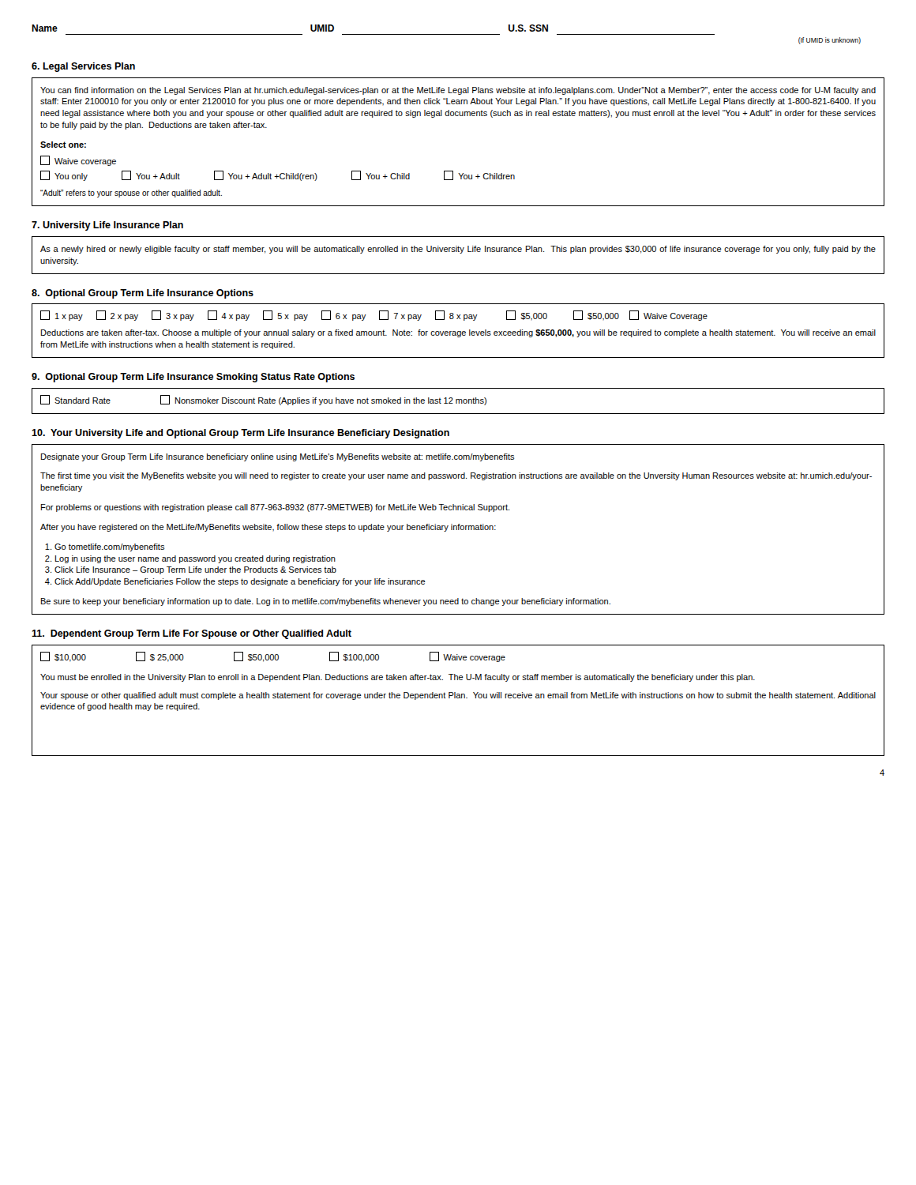Name UMID U.S. SSN
(If UMID is unknown)
6. Legal Services Plan
You can find information on the Legal Services Plan at hr.umich.edu/legal-services-plan or at the MetLife Legal Plans website at info.legalplans.com. Under”Not a Member?”, enter the access code for U-M faculty and staff: Enter 2100010 for you only or enter 2120010 for you plus one or more dependents, and then click “Learn About Your Legal Plan.” If you have questions, call MetLife Legal Plans directly at 1-800-821-6400. If you need legal assistance where both you and your spouse or other qualified adult are required to sign legal documents (such as in real estate matters), you must enroll at the level “You + Adult” in order for these services to be fully paid by the plan. Deductions are taken after-tax.
Select one:
Waive coverage
You only You + Adult You + Adult +Child(ren) You + Child You + Children
“Adult” refers to your spouse or other qualified adult.
7. University Life Insurance Plan
As a newly hired or newly eligible faculty or staff member, you will be automatically enrolled in the University Life Insurance Plan. This plan provides $30,000 of life insurance coverage for you only, fully paid by the university.
8. Optional Group Term Life Insurance Options
1 x pay 2 x pay 3 x pay 4 x pay 5 x pay 6 x pay 7 x pay 8 x pay $5,000 $50,000 Waive Coverage
Deductions are taken after-tax. Choose a multiple of your annual salary or a fixed amount. Note: for coverage levels exceeding $650,000, you will be required to complete a health statement. You will receive an email from MetLife with instructions when a health statement is required.
9. Optional Group Term Life Insurance Smoking Status Rate Options
Standard Rate Nonsmoker Discount Rate (Applies if you have not smoked in the last 12 months)
10. Your University Life and Optional Group Term Life Insurance Beneficiary Designation
Designate your Group Term Life Insurance beneficiary online using MetLife's MyBenefits website at: metlife.com/mybenefits
The first time you visit the MyBenefits website you will need to register to create your user name and password. Registration instructions are available on the Unversity Human Resources website at: hr.umich.edu/your-beneficiary
For problems or questions with registration please call 877-963-8932 (877-9METWEB) for MetLife Web Technical Support.
After you have registered on the MetLife/MyBenefits website, follow these steps to update your beneficiary information:
Go tometlife.com/mybenefits
Log in using the user name and password you created during registration
Click Life Insurance – Group Term Life under the Products & Services tab
Click Add/Update Beneficiaries Follow the steps to designate a beneficiary for your life insurance
Be sure to keep your beneficiary information up to date. Log in to metlife.com/mybenefits whenever you need to change your beneficiary information.
11. Dependent Group Term Life For Spouse or Other Qualified Adult
$10,000 $ 25,000 $50,000 $100,000 Waive coverage
You must be enrolled in the University Plan to enroll in a Dependent Plan. Deductions are taken after-tax. The U-M faculty or staff member is automatically the beneficiary under this plan.
Your spouse or other qualified adult must complete a health statement for coverage under the Dependent Plan. You will receive an email from MetLife with instructions on how to submit the health statement. Additional evidence of good health may be required.
4